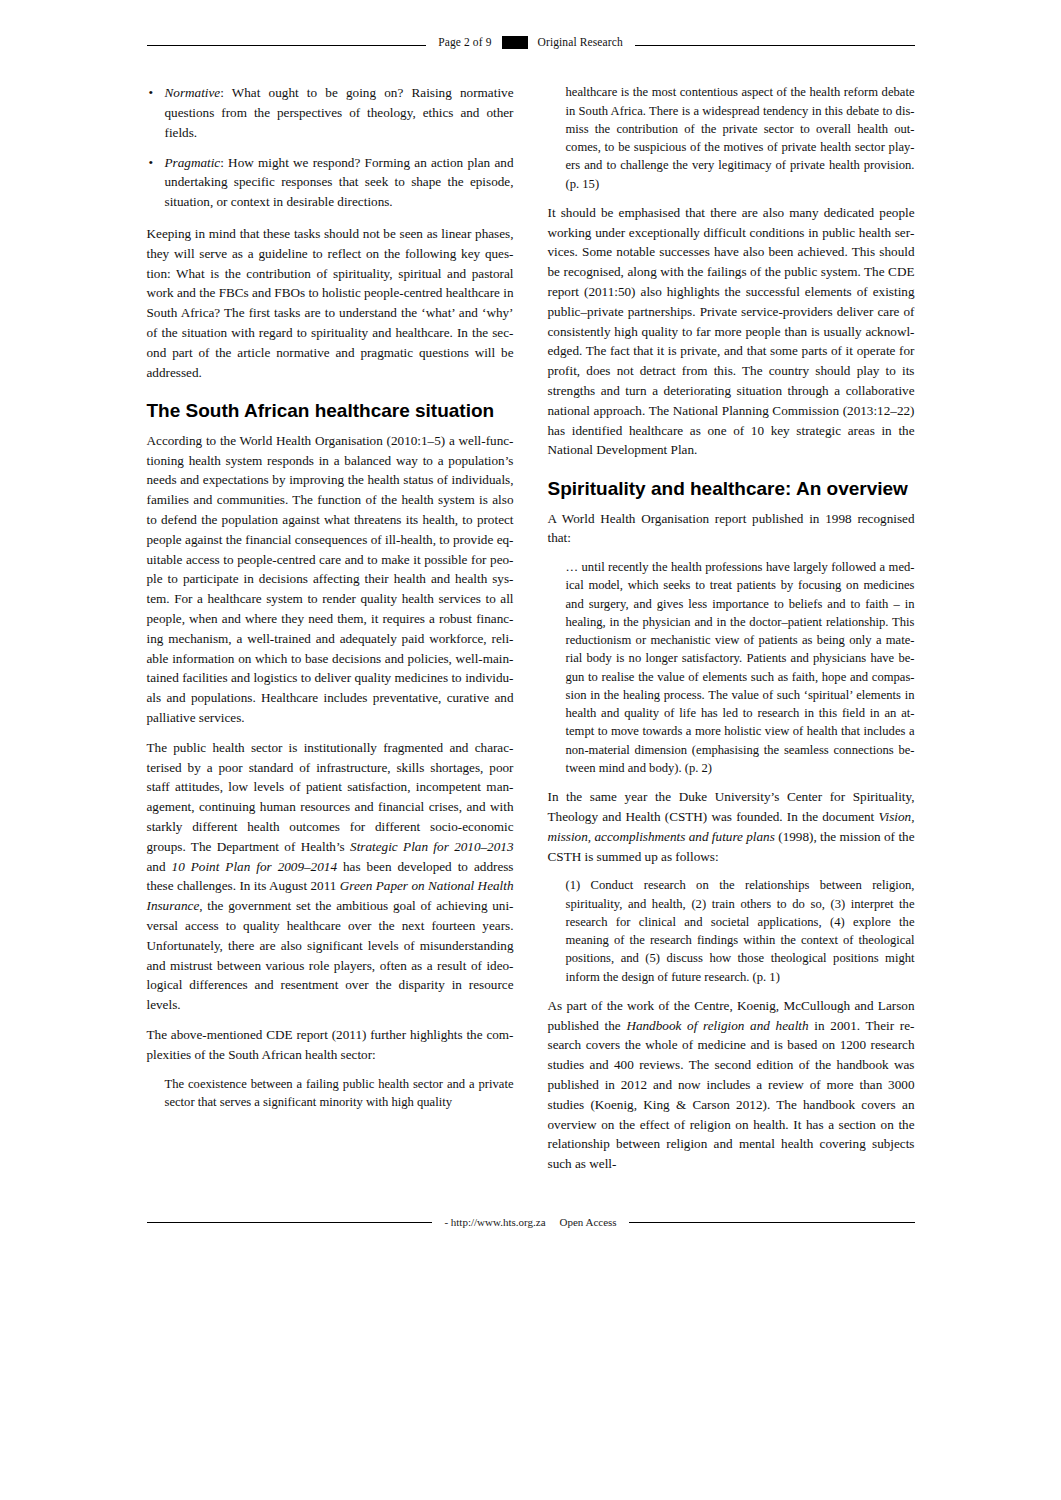Page 2 of 9 Original Research
Normative: What ought to be going on? Raising normative questions from the perspectives of theology, ethics and other fields.
Pragmatic: How might we respond? Forming an action plan and undertaking specific responses that seek to shape the episode, situation, or context in desirable directions.
Keeping in mind that these tasks should not be seen as linear phases, they will serve as a guideline to reflect on the following key question: What is the contribution of spirituality, spiritual and pastoral work and the FBCs and FBOs to holistic people-centred healthcare in South Africa? The first tasks are to understand the ‘what’ and ‘why’ of the situation with regard to spirituality and healthcare. In the second part of the article normative and pragmatic questions will be addressed.
The South African healthcare situation
According to the World Health Organisation (2010:1–5) a well-functioning health system responds in a balanced way to a population’s needs and expectations by improving the health status of individuals, families and communities. The function of the health system is also to defend the population against what threatens its health, to protect people against the financial consequences of ill-health, to provide equitable access to people-centred care and to make it possible for people to participate in decisions affecting their health and health system. For a healthcare system to render quality health services to all people, when and where they need them, it requires a robust financing mechanism, a well-trained and adequately paid workforce, reliable information on which to base decisions and policies, well-maintained facilities and logistics to deliver quality medicines to individuals and populations. Healthcare includes preventative, curative and palliative services.
The public health sector is institutionally fragmented and characterised by a poor standard of infrastructure, skills shortages, poor staff attitudes, low levels of patient satisfaction, incompetent management, continuing human resources and financial crises, and with starkly different health outcomes for different socio-economic groups. The Department of Health’s Strategic Plan for 2010–2013 and 10 Point Plan for 2009–2014 has been developed to address these challenges. In its August 2011 Green Paper on National Health Insurance, the government set the ambitious goal of achieving universal access to quality healthcare over the next fourteen years. Unfortunately, there are also significant levels of misunderstanding and mistrust between various role players, often as a result of ideological differences and resentment over the disparity in resource levels.
The above-mentioned CDE report (2011) further highlights the complexities of the South African health sector:
The coexistence between a failing public health sector and a private sector that serves a significant minority with high quality
healthcare is the most contentious aspect of the health reform debate in South Africa. There is a widespread tendency in this debate to dismiss the contribution of the private sector to overall health outcomes, to be suspicious of the motives of private health sector players and to challenge the very legitimacy of private health provision. (p. 15)
It should be emphasised that there are also many dedicated people working under exceptionally difficult conditions in public health services. Some notable successes have also been achieved. This should be recognised, along with the failings of the public system. The CDE report (2011:50) also highlights the successful elements of existing public–private partnerships. Private service-providers deliver care of consistently high quality to far more people than is usually acknowledged. The fact that it is private, and that some parts of it operate for profit, does not detract from this. The country should play to its strengths and turn a deteriorating situation through a collaborative national approach. The National Planning Commission (2013:12–22) has identified healthcare as one of 10 key strategic areas in the National Development Plan.
Spirituality and healthcare: An overview
A World Health Organisation report published in 1998 recognised that:
… until recently the health professions have largely followed a medical model, which seeks to treat patients by focusing on medicines and surgery, and gives less importance to beliefs and to faith – in healing, in the physician and in the doctor–patient relationship. This reductionism or mechanistic view of patients as being only a material body is no longer satisfactory. Patients and physicians have begun to realise the value of elements such as faith, hope and compassion in the healing process. The value of such ‘spiritual’ elements in health and quality of life has led to research in this field in an attempt to move towards a more holistic view of health that includes a non-material dimension (emphasising the seamless connections between mind and body). (p. 2)
In the same year the Duke University’s Center for Spirituality, Theology and Health (CSTH) was founded. In the document Vision, mission, accomplishments and future plans (1998), the mission of the CSTH is summed up as follows:
(1) Conduct research on the relationships between religion, spirituality, and health, (2) train others to do so, (3) interpret the research for clinical and societal applications, (4) explore the meaning of the research findings within the context of theological positions, and (5) discuss how those theological positions might inform the design of future research. (p. 1)
As part of the work of the Centre, Koenig, McCullough and Larson published the Handbook of religion and health in 2001. Their research covers the whole of medicine and is based on 1200 research studies and 400 reviews. The second edition of the handbook was published in 2012 and now includes a review of more than 3000 studies (Koenig, King & Carson 2012). The handbook covers an overview on the effect of religion on health. It has a section on the relationship between religion and mental health covering subjects such as well-
- http://www.hts.org.za Open Access